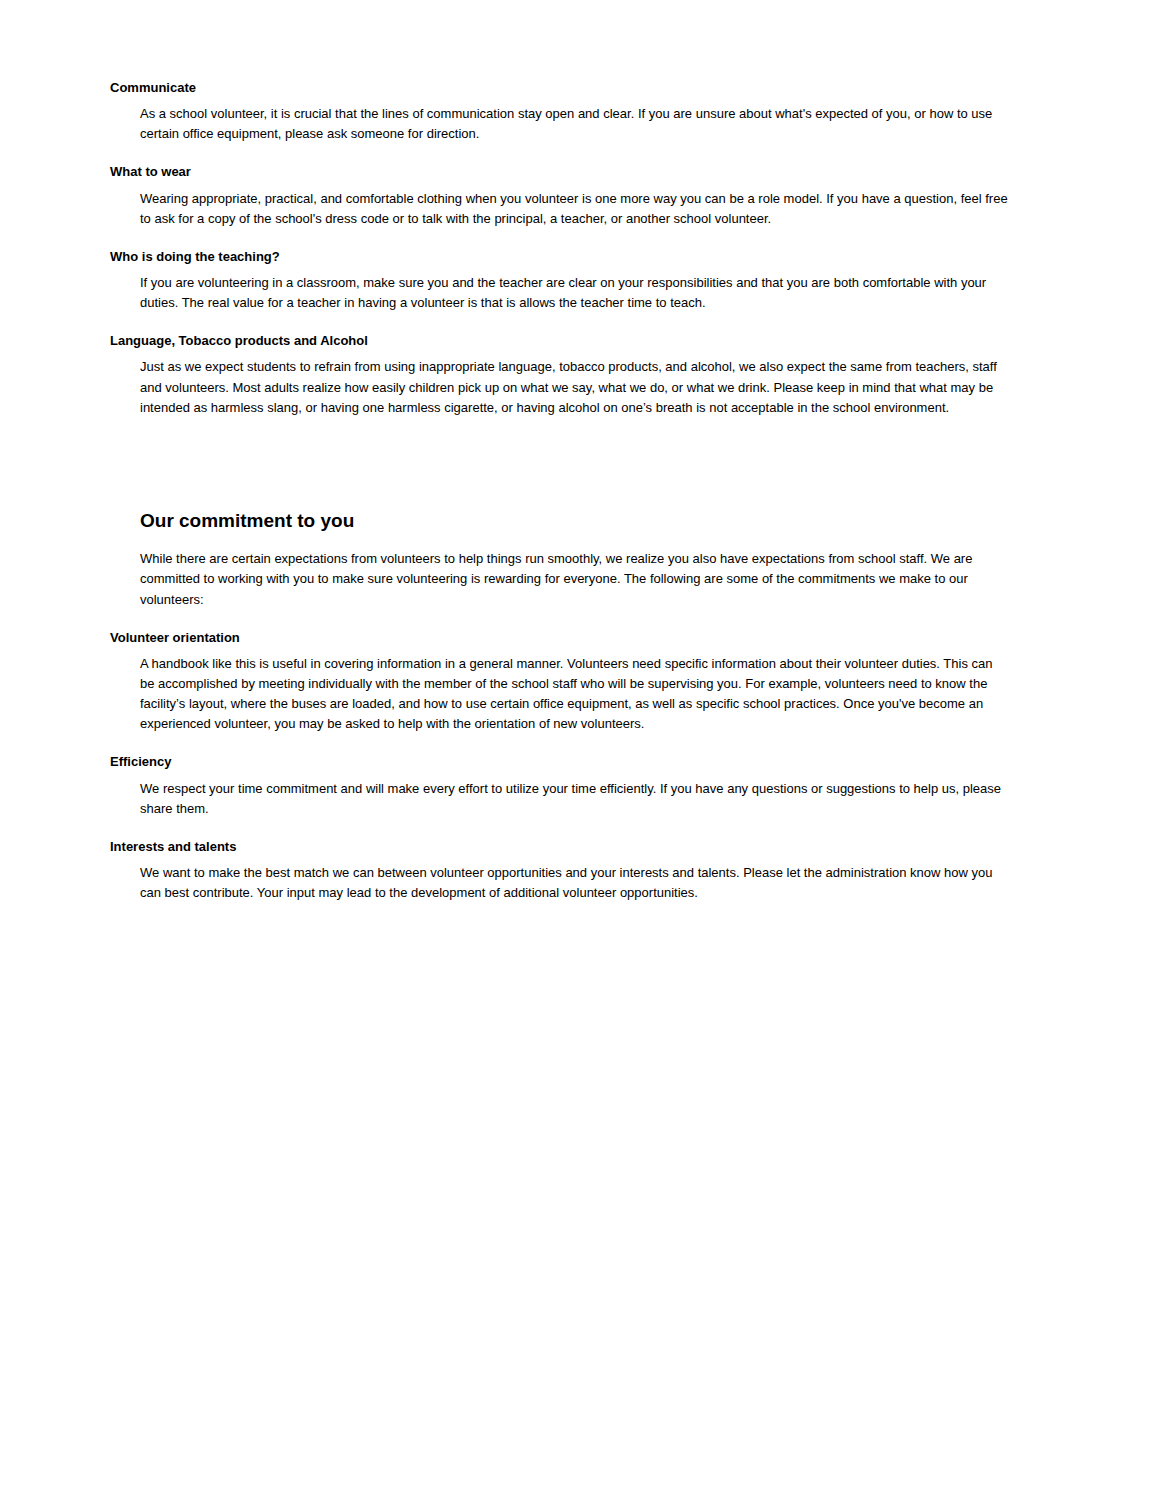Communicate
As a school volunteer, it is crucial that the lines of communication stay open and clear. If you are unsure about what's expected of you, or how to use certain office equipment, please ask someone for direction.
What to wear
Wearing appropriate, practical, and comfortable clothing when you volunteer is one more way you can be a role model. If you have a question, feel free to ask for a copy of the school's dress code or to talk with the principal, a teacher, or another school volunteer.
Who is doing the teaching?
If you are volunteering in a classroom, make sure you and the teacher are clear on your responsibilities and that you are both comfortable with your duties. The real value for a teacher in having a volunteer is that is allows the teacher time to teach.
Language, Tobacco products and Alcohol
Just as we expect students to refrain from using inappropriate language, tobacco products, and alcohol, we also expect the same from teachers, staff and volunteers. Most adults realize how easily children pick up on what we say, what we do, or what we drink. Please keep in mind that what may be intended as harmless slang, or having one harmless cigarette, or having alcohol on one’s breath is not acceptable in the school environment.
Our commitment to you
While there are certain expectations from volunteers to help things run smoothly, we realize you also have expectations from school staff. We are committed to working with you to make sure volunteering is rewarding for everyone. The following are some of the commitments we make to our volunteers:
Volunteer orientation
A handbook like this is useful in covering information in a general manner. Volunteers need specific information about their volunteer duties. This can be accomplished by meeting individually with the member of the school staff who will be supervising you. For example, volunteers need to know the facility’s layout, where the buses are loaded, and how to use certain office equipment, as well as specific school practices. Once you've become an experienced volunteer, you may be asked to help with the orientation of new volunteers.
Efficiency
We respect your time commitment and will make every effort to utilize your time efficiently. If you have any questions or suggestions to help us, please share them.
Interests and talents
We want to make the best match we can between volunteer opportunities and your interests and talents. Please let the administration know how you can best contribute. Your input may lead to the development of additional volunteer opportunities.